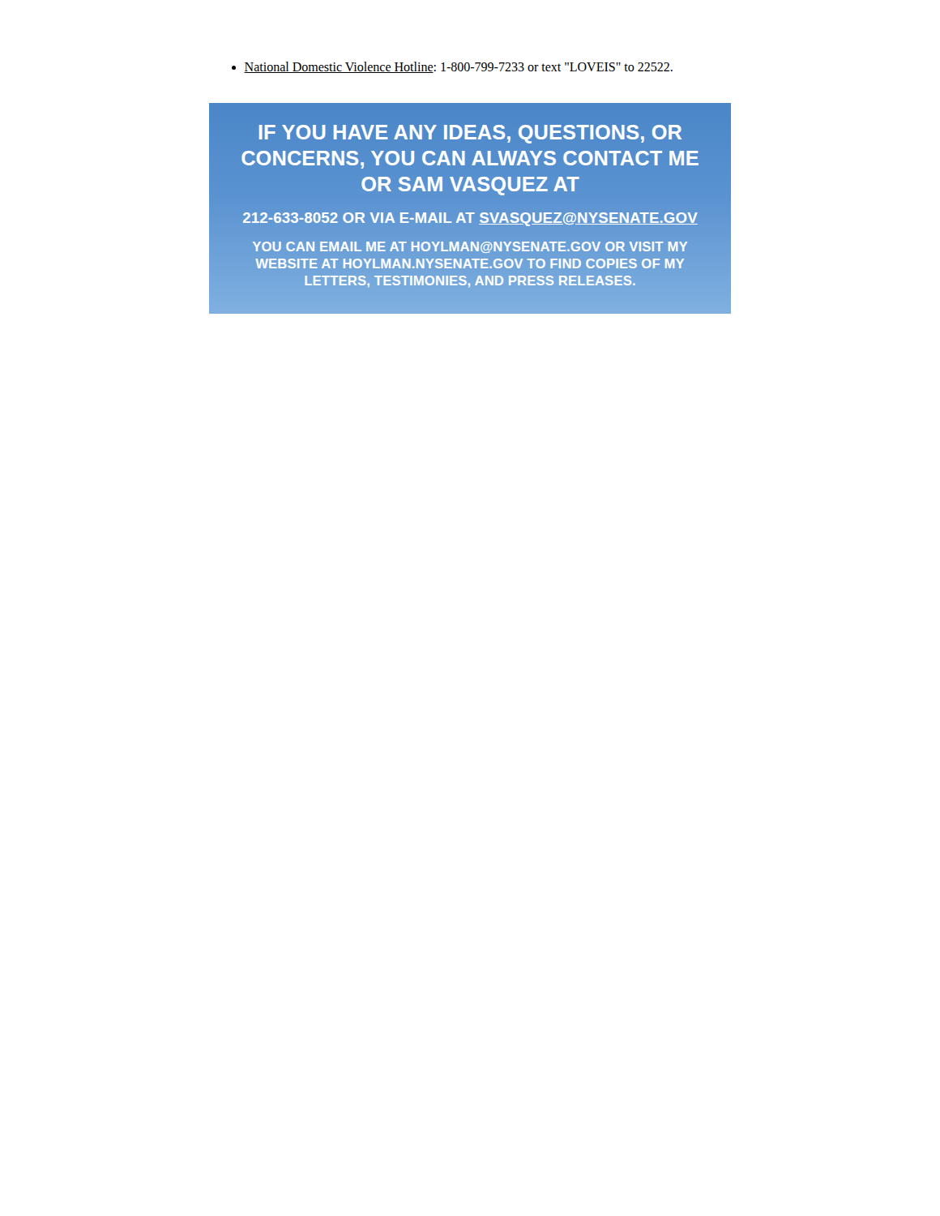National Domestic Violence Hotline: 1-800-799-7233 or text "LOVEIS" to 22522.
If you have any ideas, questions, or concerns, you can always contact me
or Sam Vasquez at
212-633-8052 or via e-mail at svasquez@nysenate.gov
You can email me at hoylman@nysenate.gov or visit my website at hoylman.nysenate.gov to find copies of my letters, testimonies, and press releases.